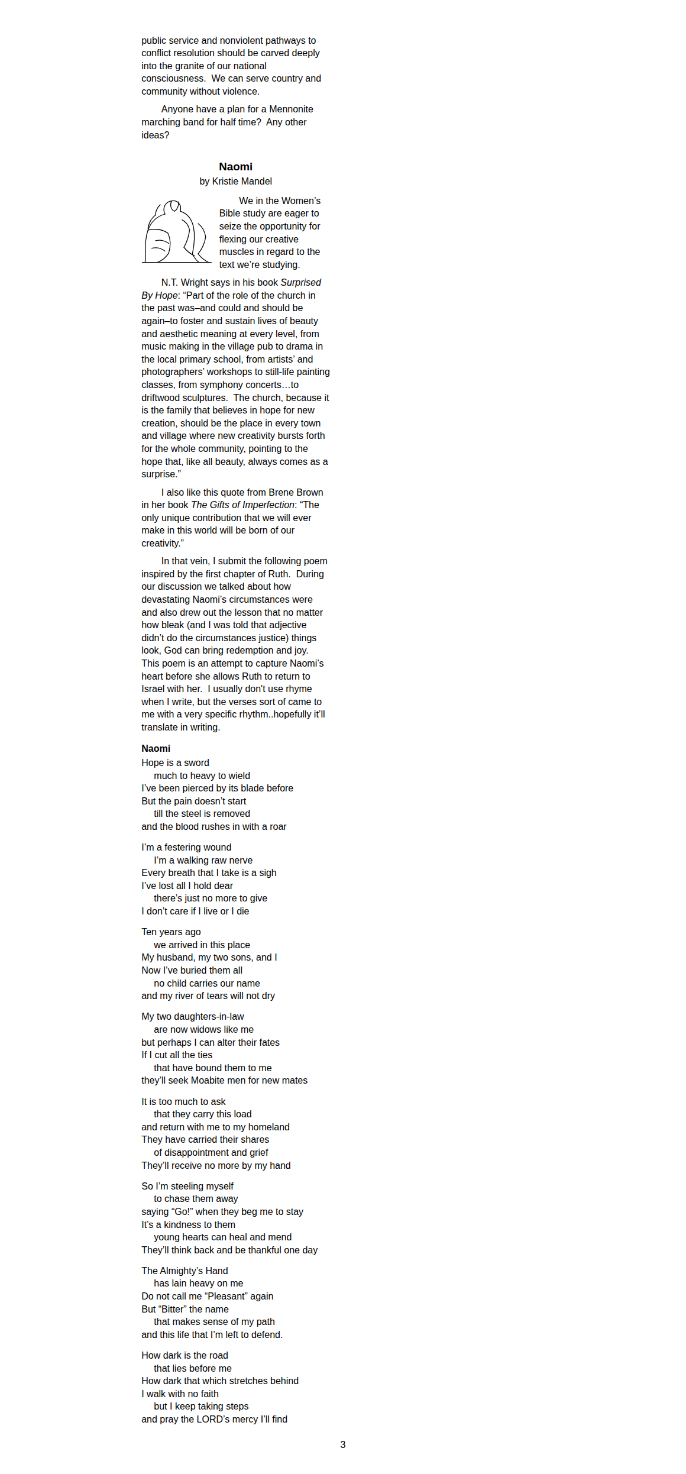public service and nonviolent pathways to conflict resolution should be carved deeply into the granite of our national consciousness. We can serve country and community without violence.
Anyone have a plan for a Mennonite marching band for half time? Any other ideas?
Naomi
by Kristie Mandel
We in the Women’s Bible study are eager to seize the opportunity for flexing our creative muscles in regard to the text we’re studying.
N.T. Wright says in his book Surprised By Hope: “Part of the role of the church in the past was–and could and should be again–to foster and sustain lives of beauty and aesthetic meaning at every level, from music making in the village pub to drama in the local primary school, from artists’ and photographers’ workshops to still-life painting classes, from symphony concerts…to driftwood sculptures. The church, because it is the family that believes in hope for new creation, should be the place in every town and village where new creativity bursts forth for the whole community, pointing to the hope that, like all beauty, always comes as a surprise.”
I also like this quote from Brene Brown in her book The Gifts of Imperfection: “The only unique contribution that we will ever make in this world will be born of our creativity.”
In that vein, I submit the following poem inspired by the first chapter of Ruth. During our discussion we talked about how devastating Naomi’s circumstances were and also drew out the lesson that no matter how bleak (and I was told that adjective didn’t do the circumstances justice) things look, God can bring redemption and joy. This poem is an attempt to capture Naomi’s heart before she allows Ruth to return to Israel with her. I usually don't use rhyme when I write, but the verses sort of came to me with a very specific rhythm..hopefully it’ll translate in writing.
Naomi
Hope is a sword much to heavy to wield I’ve been pierced by its blade before But the pain doesn’t start till the steel is removed and the blood rushes in with a roar
I’m a festering wound I’m a walking raw nerve Every breath that I take is a sigh I’ve lost all I hold dear there’s just no more to give I don’t care if I live or I die
Ten years ago we arrived in this place My husband, my two sons, and I Now I’ve buried them all no child carries our name and my river of tears will not dry
My two daughters-in-law are now widows like me but perhaps I can alter their fates If I cut all the ties that have bound them to me they’ll seek Moabite men for new mates
It is too much to ask that they carry this load and return with me to my homeland They have carried their shares of disappointment and grief They’ll receive no more by my hand
So I’m steeling myself to chase them away saying “Go!” when they beg me to stay It’s a kindness to them young hearts can heal and mend They’ll think back and be thankful one day
The Almighty’s Hand has lain heavy on me Do not call me “Pleasant” again But “Bitter” the name that makes sense of my path and this life that I’m left to defend.
How dark is the road that lies before me How dark that which stretches behind I walk with no faith but I keep taking steps and pray the LORD’s mercy I’ll find
3